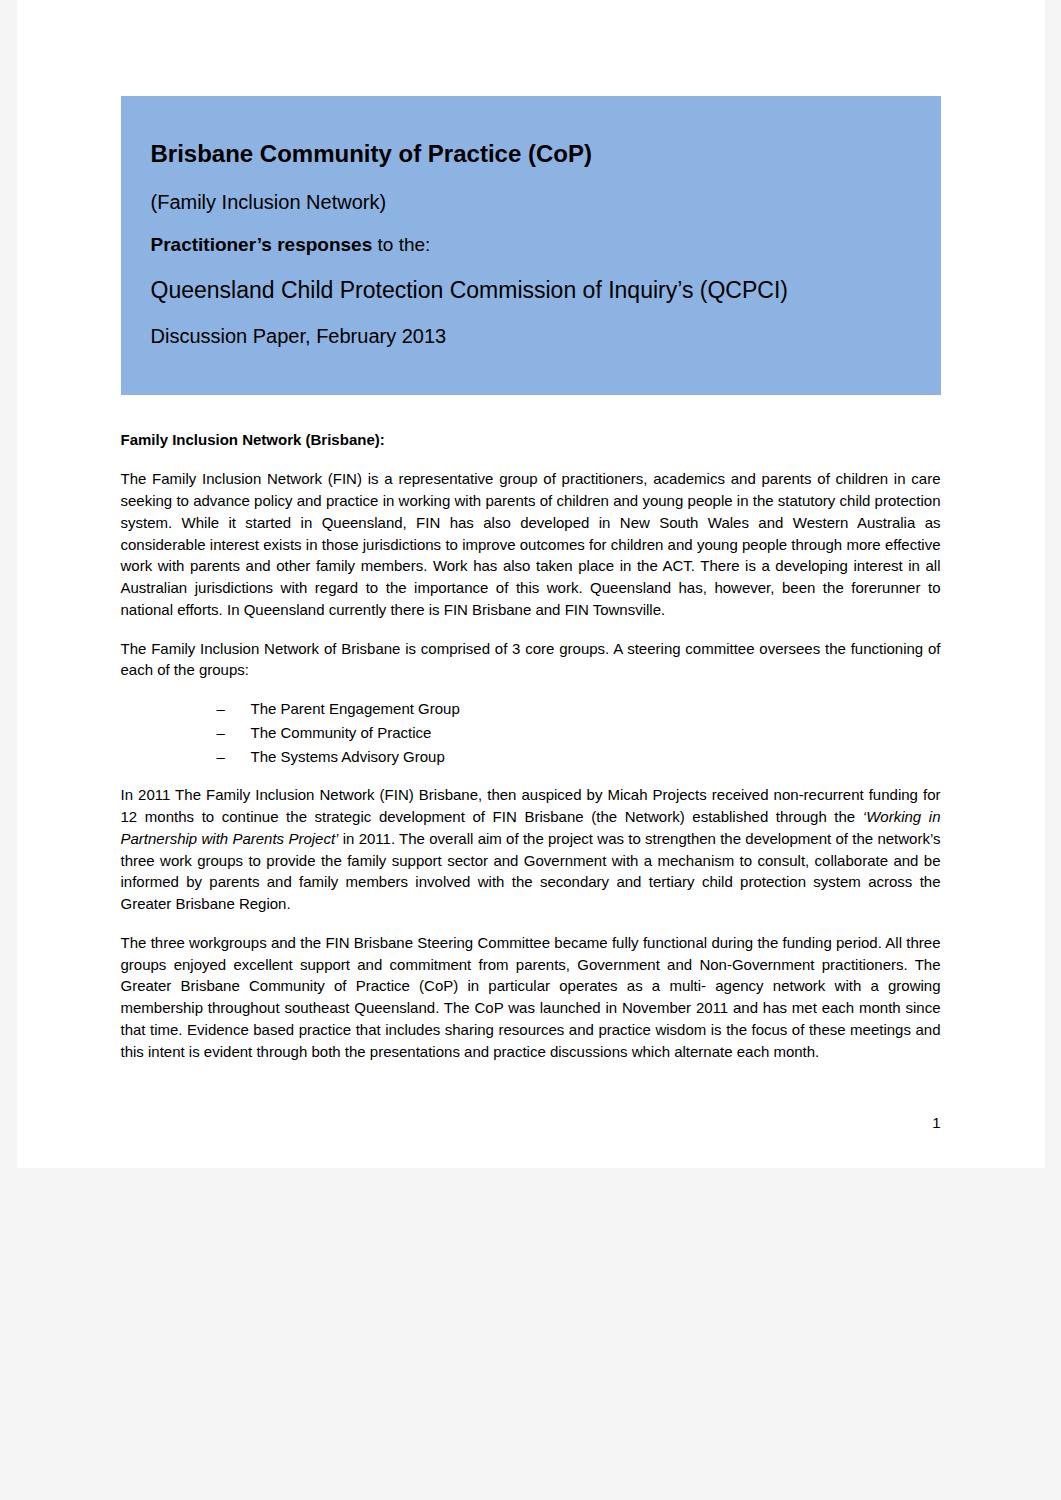Brisbane Community of Practice (CoP)
(Family Inclusion Network)
Practitioner’s responses to the:
Queensland Child Protection Commission of Inquiry’s (QCPCI)
Discussion Paper, February 2013
Family Inclusion Network (Brisbane):
The Family Inclusion Network (FIN) is a representative group of practitioners, academics and parents of children in care seeking to advance policy and practice in working with parents of children and young people in the statutory child protection system. While it started in Queensland, FIN has also developed in New South Wales and Western Australia as considerable interest exists in those jurisdictions to improve outcomes for children and young people through more effective work with parents and other family members. Work has also taken place in the ACT. There is a developing interest in all Australian jurisdictions with regard to the importance of this work. Queensland has, however, been the forerunner to national efforts. In Queensland currently there is FIN Brisbane and FIN Townsville.
The Family Inclusion Network of Brisbane is comprised of 3 core groups. A steering committee oversees the functioning of each of the groups:
The Parent Engagement Group
The Community of Practice
The Systems Advisory Group
In 2011 The Family Inclusion Network (FIN) Brisbane, then auspiced by Micah Projects received non-recurrent funding for 12 months to continue the strategic development of FIN Brisbane (the Network) established through the ‘Working in Partnership with Parents Project’ in 2011. The overall aim of the project was to strengthen the development of the network’s three work groups to provide the family support sector and Government with a mechanism to consult, collaborate and be informed by parents and family members involved with the secondary and tertiary child protection system across the Greater Brisbane Region.
The three workgroups and the FIN Brisbane Steering Committee became fully functional during the funding period. All three groups enjoyed excellent support and commitment from parents, Government and Non-Government practitioners. The Greater Brisbane Community of Practice (CoP) in particular operates as a multi- agency network with a growing membership throughout southeast Queensland. The CoP was launched in November 2011 and has met each month since that time. Evidence based practice that includes sharing resources and practice wisdom is the focus of these meetings and this intent is evident through both the presentations and practice discussions which alternate each month.
1